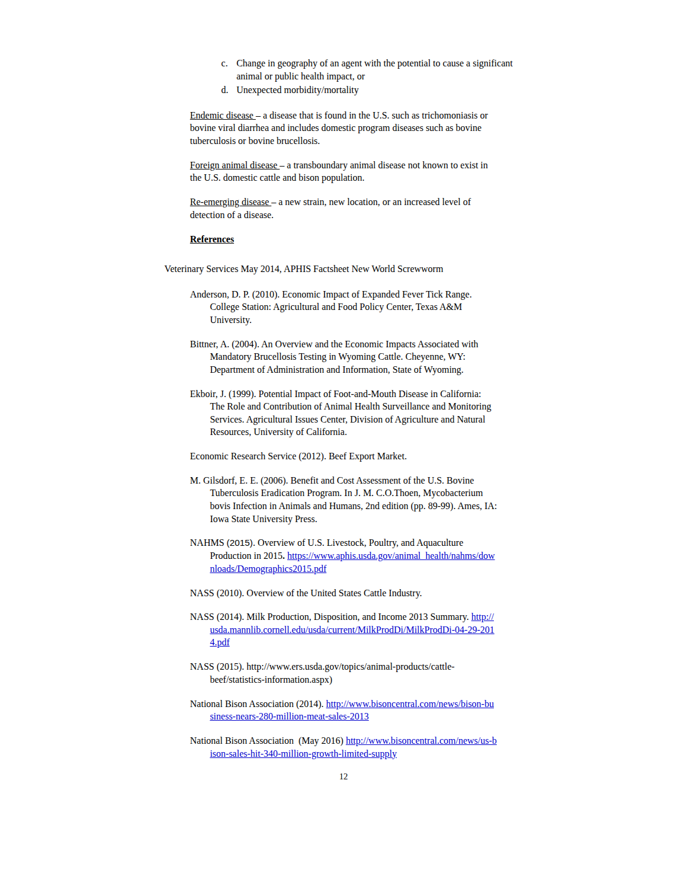c. Change in geography of an agent with the potential to cause a significant animal or public health impact, or
d. Unexpected morbidity/mortality
Endemic disease – a disease that is found in the U.S. such as trichomoniasis or bovine viral diarrhea and includes domestic program diseases such as bovine tuberculosis or bovine brucellosis.
Foreign animal disease – a transboundary animal disease not known to exist in the U.S. domestic cattle and bison population.
Re-emerging disease – a new strain, new location, or an increased level of detection of a disease.
References
Veterinary Services May 2014, APHIS Factsheet New World Screwworm
Anderson, D. P. (2010). Economic Impact of Expanded Fever Tick Range. College Station: Agricultural and Food Policy Center, Texas A&M University.
Bittner, A. (2004). An Overview and the Economic Impacts Associated with Mandatory Brucellosis Testing in Wyoming Cattle. Cheyenne, WY: Department of Administration and Information, State of Wyoming.
Ekboir, J. (1999). Potential Impact of Foot-and-Mouth Disease in California: The Role and Contribution of Animal Health Surveillance and Monitoring Services. Agricultural Issues Center, Division of Agriculture and Natural Resources, University of California.
Economic Research Service (2012). Beef Export Market.
M. Gilsdorf, E. E. (2006). Benefit and Cost Assessment of the U.S. Bovine Tuberculosis Eradication Program. In J. M. C.O.Thoen, Mycobacterium bovis Infection in Animals and Humans, 2nd edition (pp. 89-99). Ames, IA: Iowa State University Press.
NAHMS (2015). Overview of U.S. Livestock, Poultry, and Aquaculture Production in 2015. https://www.aphis.usda.gov/animal_health/nahms/downloads/Demographics2015.pdf
NASS (2010). Overview of the United States Cattle Industry.
NASS (2014). Milk Production, Disposition, and Income 2013 Summary. http://usda.mannlib.cornell.edu/usda/current/MilkProdDi/MilkProdDi-04-29-2014.pdf
NASS (2015). http://www.ers.usda.gov/topics/animal-products/cattle-beef/statistics-information.aspx)
National Bison Association (2014). http://www.bisoncentral.com/news/bison-business-nears-280-million-meat-sales-2013
National Bison Association (May 2016) http://www.bisoncentral.com/news/us-bison-sales-hit-340-million-growth-limited-supply
12